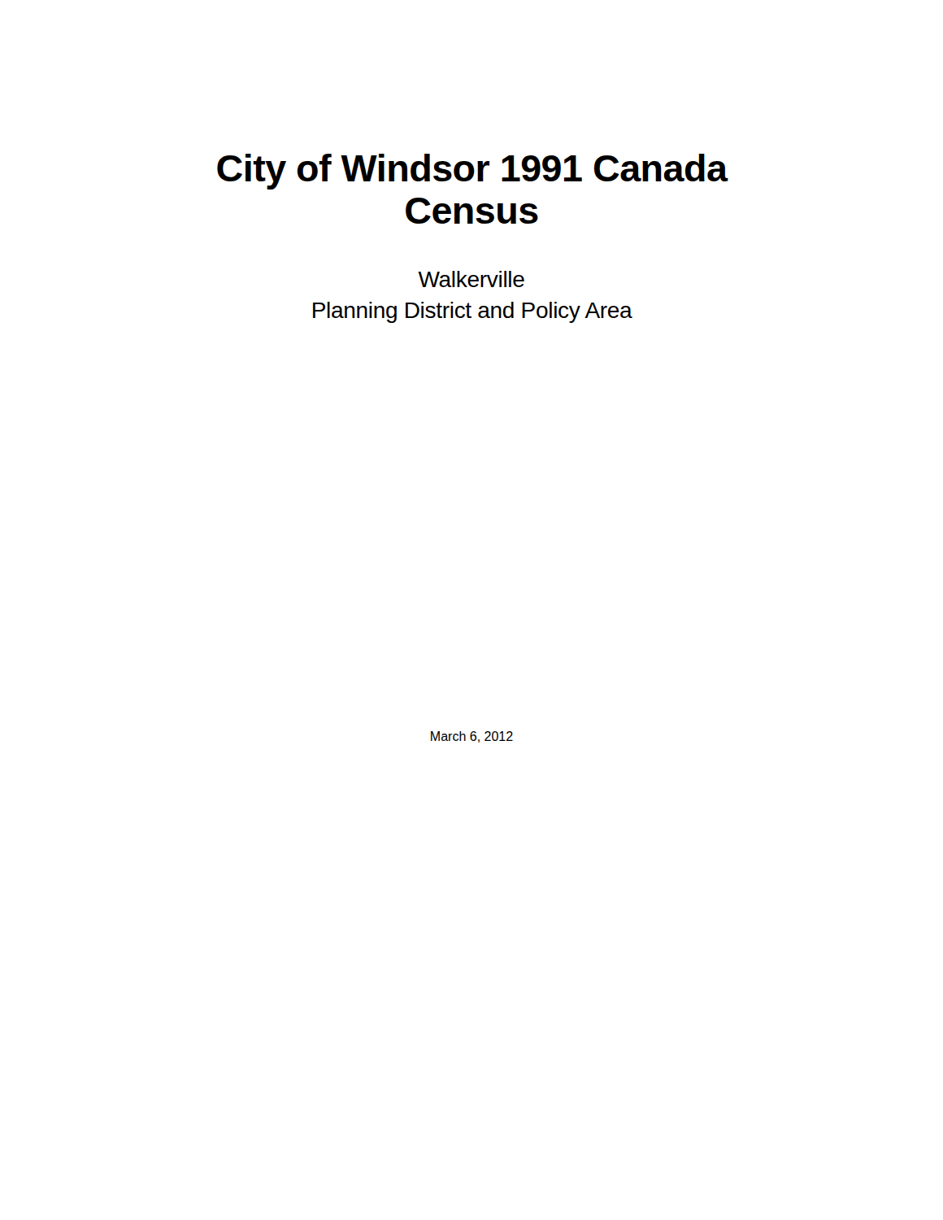City of Windsor 1991 Canada Census
Walkerville
Planning District and Policy Area
March 6, 2012